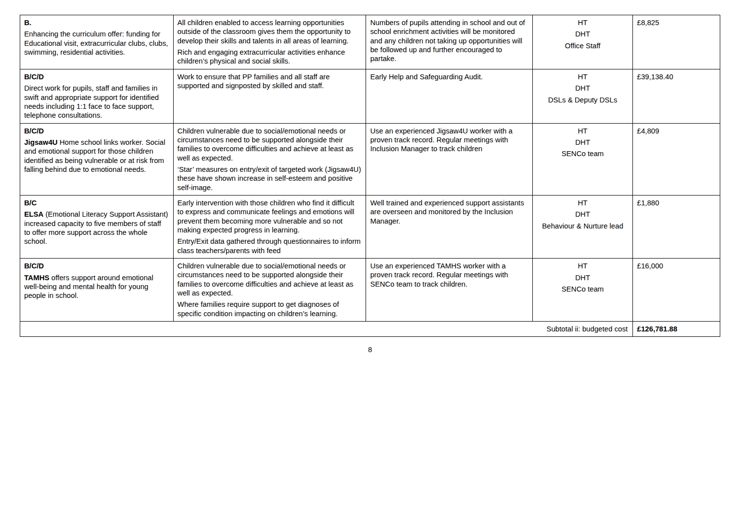| B. Enhancing the curriculum offer: funding for Educational visit, extracurricular clubs, clubs, swimming, residential activities. | All children enabled to access learning opportunities outside of the classroom gives them the opportunity to develop their skills and talents in all areas of learning. Rich and engaging extracurricular activities enhance children’s physical and social skills. | Numbers of pupils attending in school and out of school enrichment activities will be monitored and any children not taking up opportunities will be followed up and further encouraged to partake. | HT DHT Office Staff | £8,825 |
| B/C/D Direct work for pupils, staff and families in swift and appropriate support for identified needs including 1:1 face to face support, telephone consultations. | Work to ensure that PP families and all staff are supported and signposted by skilled and staff. | Early Help and Safeguarding Audit. | HT DHT DSLs & Deputy DSLs | £39,138.40 |
| B/C/D Jigsaw4U Home school links worker. Social and emotional support for those children identified as being vulnerable or at risk from falling behind due to emotional needs. | Children vulnerable due to social/emotional needs or circumstances need to be supported alongside their families to overcome difficulties and achieve at least as well as expected. ‘Star’ measures on entry/exit of targeted work (Jigsaw4U) these have shown increase in self-esteem and positive self-image. | Use an experienced Jigsaw4U worker with a proven track record. Regular meetings with Inclusion Manager to track children | HT DHT SENCo team | £4,809 |
| B/C ELSA (Emotional Literacy Support Assistant) increased capacity to five members of staff to offer more support across the whole school. | Early intervention with those children who find it difficult to express and communicate feelings and emotions will prevent them becoming more vulnerable and so not making expected progress in learning. Entry/Exit data gathered through questionnaires to inform class teachers/parents with feed | Well trained and experienced support assistants are overseen and monitored by the Inclusion Manager. | HT DHT Behaviour & Nurture lead | £1,880 |
| B/C/D TAMHS offers support around emotional well-being and mental health for young people in school. | Children vulnerable due to social/emotional needs or circumstances need to be supported alongside their families to overcome difficulties and achieve at least as well as expected. Where families require support to get diagnoses of specific condition impacting on children’s learning. | Use an experienced TAMHS worker with a proven track record. Regular meetings with SENCo team to track children. | HT DHT SENCo team | £16,000 |
| Subtotal ii: budgeted cost | £126,781.88 |
8